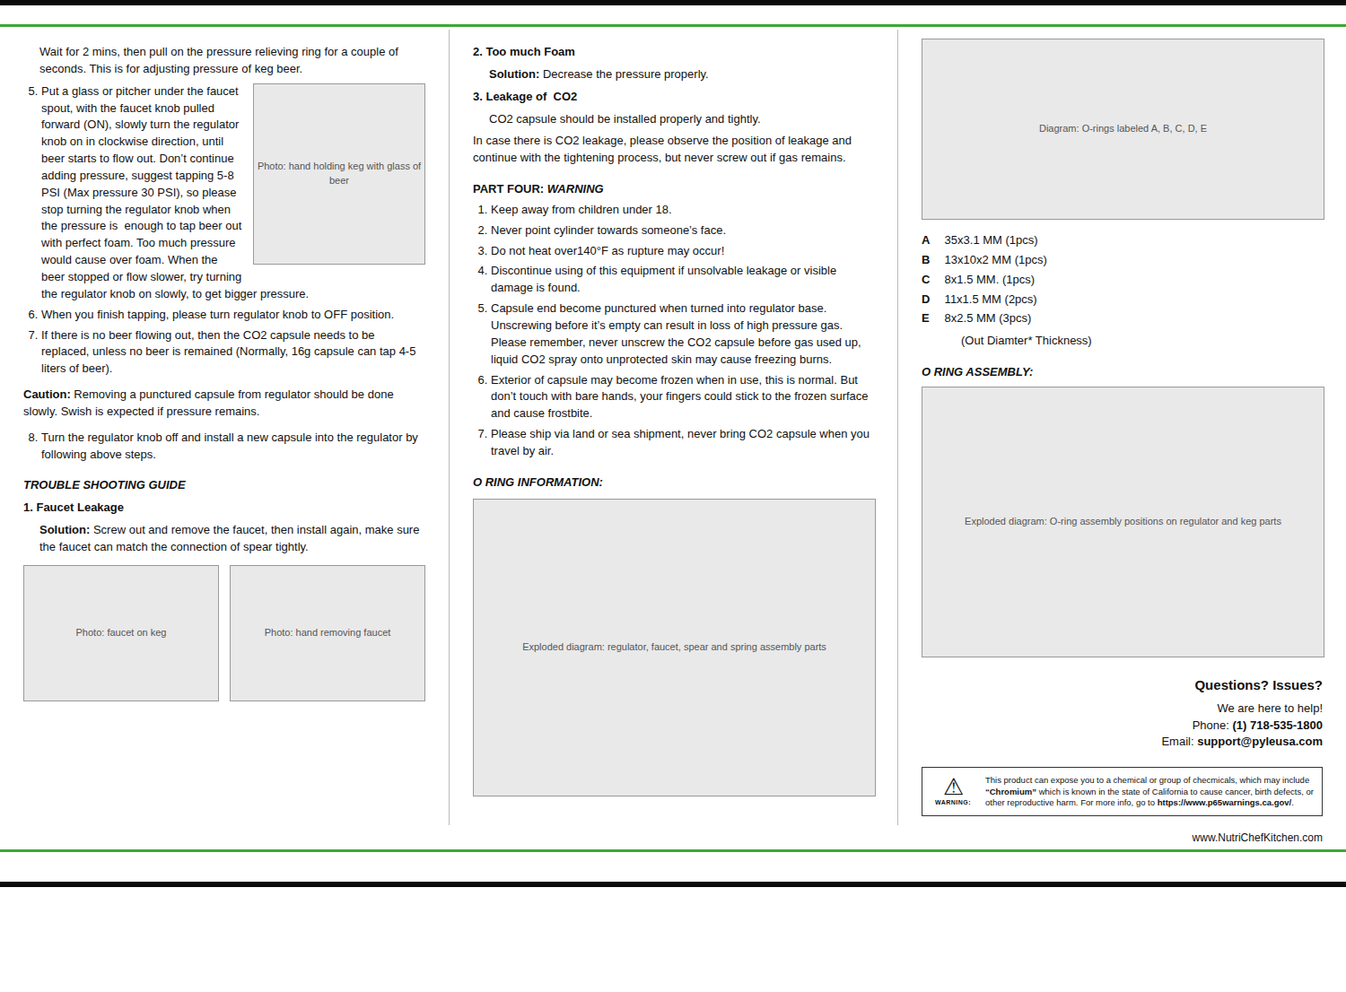Wait for 2 mins, then pull on the pressure relieving ring for a couple of seconds. This is for adjusting pressure of keg beer.
Photo: hand holding keg with glass of beer
Put a glass or pitcher under the faucet spout, with the faucet knob pulled forward (ON), slowly turn the regulator knob on in clockwise direction, until beer starts to flow out. Don’t continue adding pressure, suggest tapping 5-8 PSI (Max pressure 30 PSI), so please stop turning the regulator knob when the pressure is enough to tap beer out with perfect foam. Too much pressure would cause over foam. When the beer stopped or flow slower, try turning the regulator knob on slowly, to get bigger pressure.
When you finish tapping, please turn regulator knob to OFF position.
If there is no beer flowing out, then the CO2 capsule needs to be replaced, unless no beer is remained (Normally, 16g capsule can tap 4-5 liters of beer).
Caution: Removing a punctured capsule from regulator should be done slowly. Swish is expected if pressure remains.
Turn the regulator knob off and install a new capsule into the regulator by following above steps.
TROUBLE SHOOTING GUIDE
1. Faucet Leakage
Solution: Screw out and remove the faucet, then install again, make sure the faucet can match the connection of spear tightly.
Photo: faucet on keg
Photo: hand removing faucet
2. Too much Foam
Solution: Decrease the pressure properly.
3. Leakage of CO2
CO2 capsule should be installed properly and tightly.
In case there is CO2 leakage, please observe the position of leakage and continue with the tightening process, but never screw out if gas remains.
PART FOUR: WARNING
Keep away from children under 18.
Never point cylinder towards someone’s face.
Do not heat over140°F as rupture may occur!
Discontinue using of this equipment if unsolvable leakage or visible damage is found.
Capsule end become punctured when turned into regulator base. Unscrewing before it’s empty can result in loss of high pressure gas. Please remember, never unscrew the CO2 capsule before gas used up, liquid CO2 spray onto unprotected skin may cause freezing burns.
Exterior of capsule may become frozen when in use, this is normal. But don’t touch with bare hands, your fingers could stick to the frozen surface and cause frostbite.
Please ship via land or sea shipment, never bring CO2 capsule when you travel by air.
O RING INFORMATION:
Exploded diagram: regulator, faucet, spear and spring assembly parts
Diagram: O-rings labeled A, B, C, D, E
A 35x3.1 MM (1pcs)
B 13x10x2 MM (1pcs)
C 8x1.5 MM. (1pcs)
D 11x1.5 MM (2pcs)
E 8x2.5 MM (3pcs)
(Out Diamter* Thickness)
O RING ASSEMBLY:
Exploded diagram: O-ring assembly positions on regulator and keg parts
Questions? Issues?
We are here to help!
Phone: (1) 718-535-1800
Email: support@pyleusa.com
⚠
WARNING:
This product can expose you to a chemical or group of checmicals, which may include “Chromium” which is known in the state of California to cause cancer, birth defects, or other reproductive harm. For more info, go to https://www.p65warnings.ca.gov/.
www.NutriChefKitchen.com